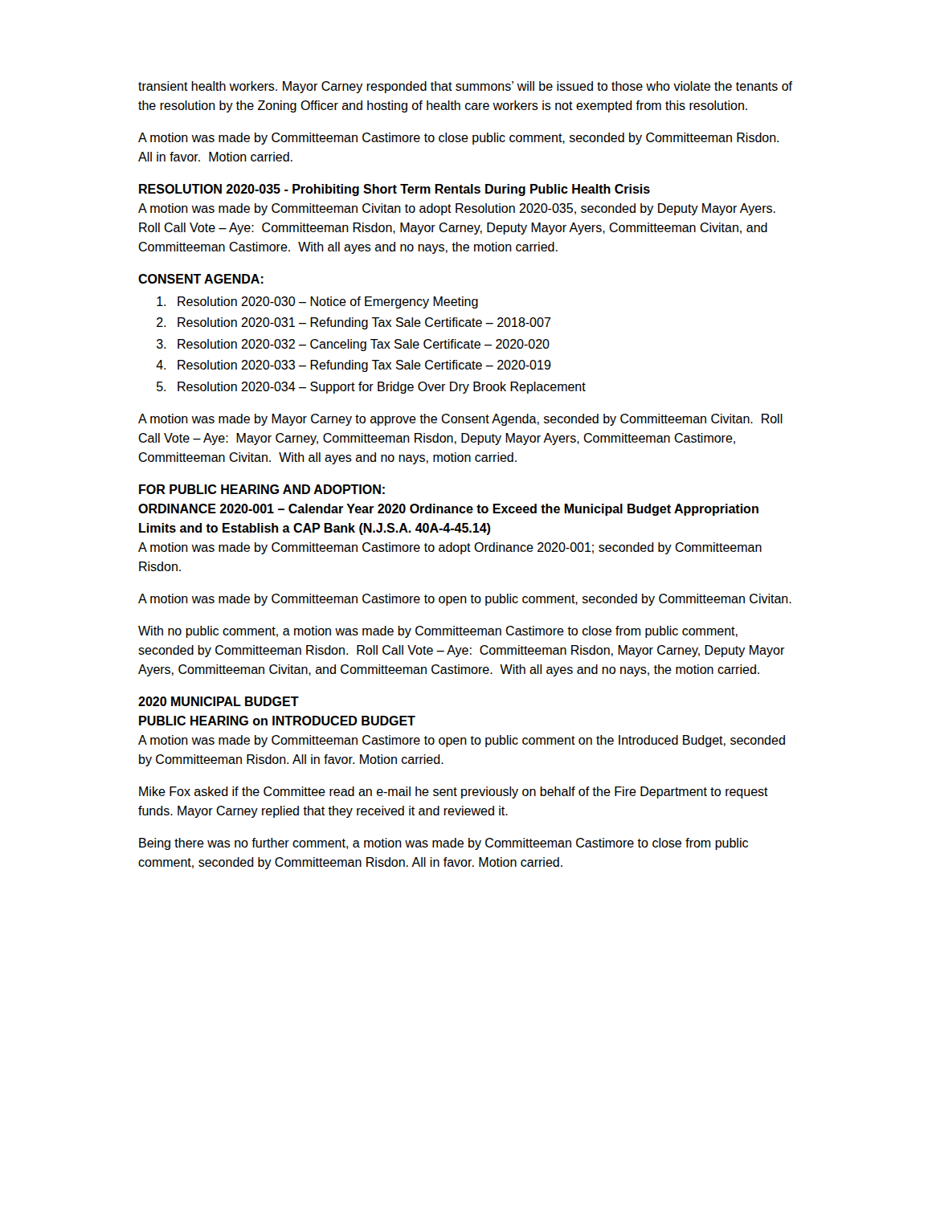transient health workers. Mayor Carney responded that summons’ will be issued to those who violate the tenants of the resolution by the Zoning Officer and hosting of health care workers is not exempted from this resolution.
A motion was made by Committeeman Castimore to close public comment, seconded by Committeeman Risdon. All in favor. Motion carried.
RESOLUTION 2020-035 - Prohibiting Short Term Rentals During Public Health Crisis
A motion was made by Committeeman Civitan to adopt Resolution 2020-035, seconded by Deputy Mayor Ayers. Roll Call Vote – Aye: Committeeman Risdon, Mayor Carney, Deputy Mayor Ayers, Committeeman Civitan, and Committeeman Castimore. With all ayes and no nays, the motion carried.
CONSENT AGENDA:
Resolution 2020-030 – Notice of Emergency Meeting
Resolution 2020-031 – Refunding Tax Sale Certificate – 2018-007
Resolution 2020-032 – Canceling Tax Sale Certificate – 2020-020
Resolution 2020-033 – Refunding Tax Sale Certificate – 2020-019
Resolution 2020-034 – Support for Bridge Over Dry Brook Replacement
A motion was made by Mayor Carney to approve the Consent Agenda, seconded by Committeeman Civitan. Roll Call Vote – Aye: Mayor Carney, Committeeman Risdon, Deputy Mayor Ayers, Committeeman Castimore, Committeeman Civitan. With all ayes and no nays, motion carried.
FOR PUBLIC HEARING AND ADOPTION:
ORDINANCE 2020-001 – Calendar Year 2020 Ordinance to Exceed the Municipal Budget Appropriation Limits and to Establish a CAP Bank (N.J.S.A. 40A-4-45.14)
A motion was made by Committeeman Castimore to adopt Ordinance 2020-001; seconded by Committeeman Risdon.
A motion was made by Committeeman Castimore to open to public comment, seconded by Committeeman Civitan.
With no public comment, a motion was made by Committeeman Castimore to close from public comment, seconded by Committeeman Risdon. Roll Call Vote – Aye: Committeeman Risdon, Mayor Carney, Deputy Mayor Ayers, Committeeman Civitan, and Committeeman Castimore. With all ayes and no nays, the motion carried.
2020 MUNICIPAL BUDGET
PUBLIC HEARING on INTRODUCED BUDGET
A motion was made by Committeeman Castimore to open to public comment on the Introduced Budget, seconded by Committeeman Risdon. All in favor. Motion carried.
Mike Fox asked if the Committee read an e-mail he sent previously on behalf of the Fire Department to request funds. Mayor Carney replied that they received it and reviewed it.
Being there was no further comment, a motion was made by Committeeman Castimore to close from public comment, seconded by Committeeman Risdon. All in favor. Motion carried.